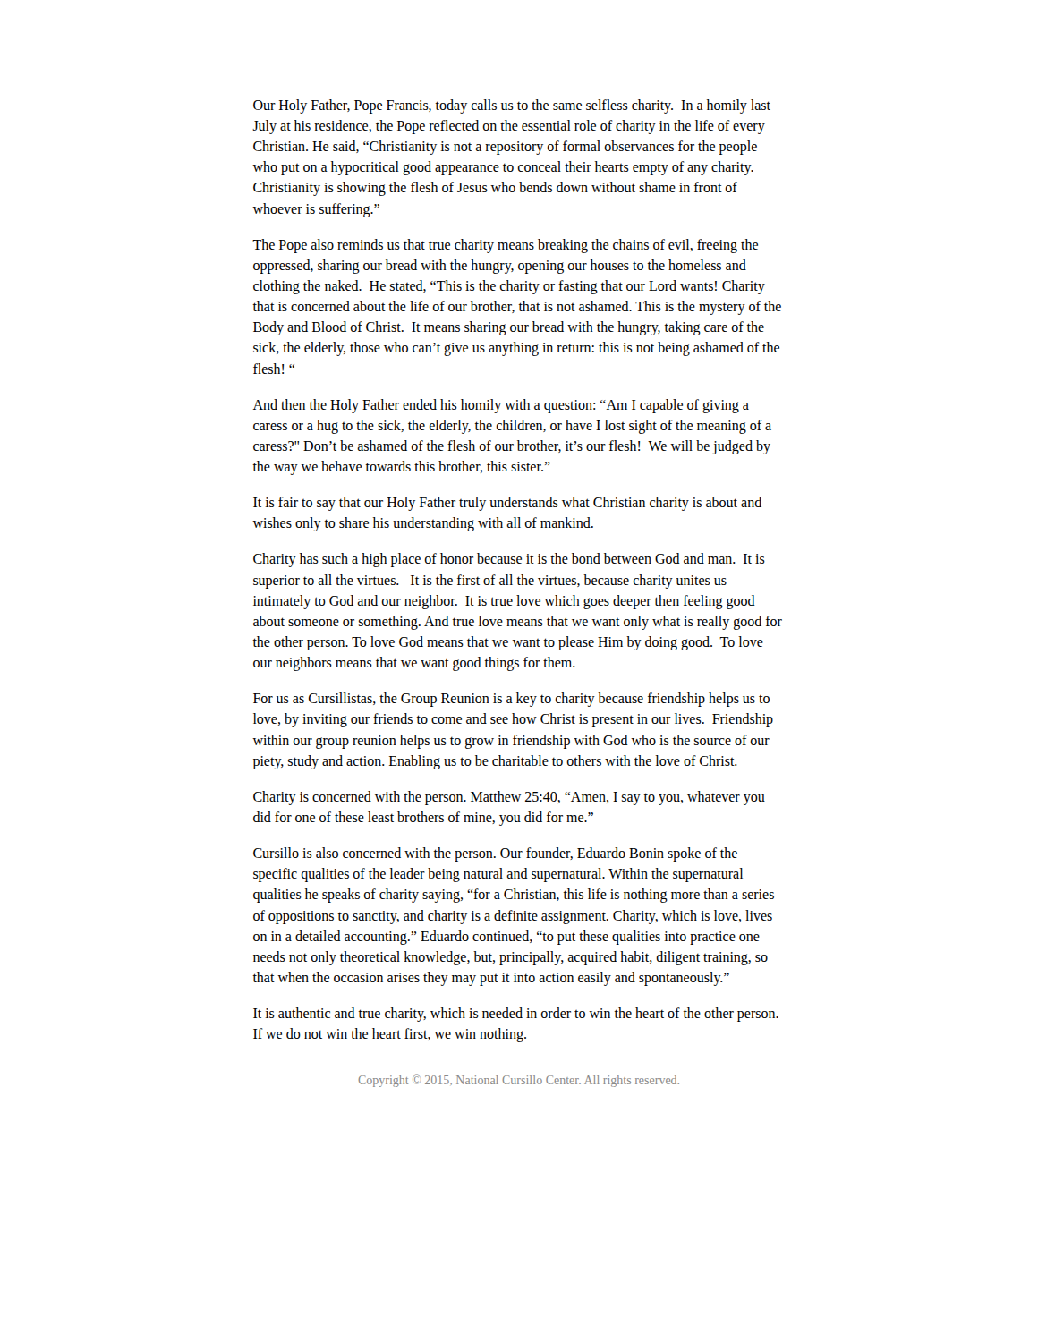Our Holy Father, Pope Francis, today calls us to the same selfless charity. In a homily last July at his residence, the Pope reflected on the essential role of charity in the life of every Christian. He said, “Christianity is not a repository of formal observances for the people who put on a hypocritical good appearance to conceal their hearts empty of any charity. Christianity is showing the flesh of Jesus who bends down without shame in front of whoever is suffering.”
The Pope also reminds us that true charity means breaking the chains of evil, freeing the oppressed, sharing our bread with the hungry, opening our houses to the homeless and clothing the naked. He stated, “This is the charity or fasting that our Lord wants! Charity that is concerned about the life of our brother, that is not ashamed. This is the mystery of the Body and Blood of Christ. It means sharing our bread with the hungry, taking care of the sick, the elderly, those who can’t give us anything in return: this is not being ashamed of the flesh! “
And then the Holy Father ended his homily with a question: “Am I capable of giving a caress or a hug to the sick, the elderly, the children, or have I lost sight of the meaning of a caress?" Don’t be ashamed of the flesh of our brother, it’s our flesh! We will be judged by the way we behave towards this brother, this sister.”
It is fair to say that our Holy Father truly understands what Christian charity is about and wishes only to share his understanding with all of mankind.
Charity has such a high place of honor because it is the bond between God and man. It is superior to all the virtues. It is the first of all the virtues, because charity unites us intimately to God and our neighbor. It is true love which goes deeper then feeling good about someone or something. And true love means that we want only what is really good for the other person. To love God means that we want to please Him by doing good. To love our neighbors means that we want good things for them.
For us as Cursillistas, the Group Reunion is a key to charity because friendship helps us to love, by inviting our friends to come and see how Christ is present in our lives. Friendship within our group reunion helps us to grow in friendship with God who is the source of our piety, study and action. Enabling us to be charitable to others with the love of Christ.
Charity is concerned with the person. Matthew 25:40, “Amen, I say to you, whatever you did for one of these least brothers of mine, you did for me.”
Cursillo is also concerned with the person. Our founder, Eduardo Bonin spoke of the specific qualities of the leader being natural and supernatural. Within the supernatural qualities he speaks of charity saying, “for a Christian, this life is nothing more than a series of oppositions to sanctity, and charity is a definite assignment. Charity, which is love, lives on in a detailed accounting.” Eduardo continued, “to put these qualities into practice one needs not only theoretical knowledge, but, principally, acquired habit, diligent training, so that when the occasion arises they may put it into action easily and spontaneously.”
It is authentic and true charity, which is needed in order to win the heart of the other person. If we do not win the heart first, we win nothing.
Copyright © 2015, National Cursillo Center. All rights reserved.